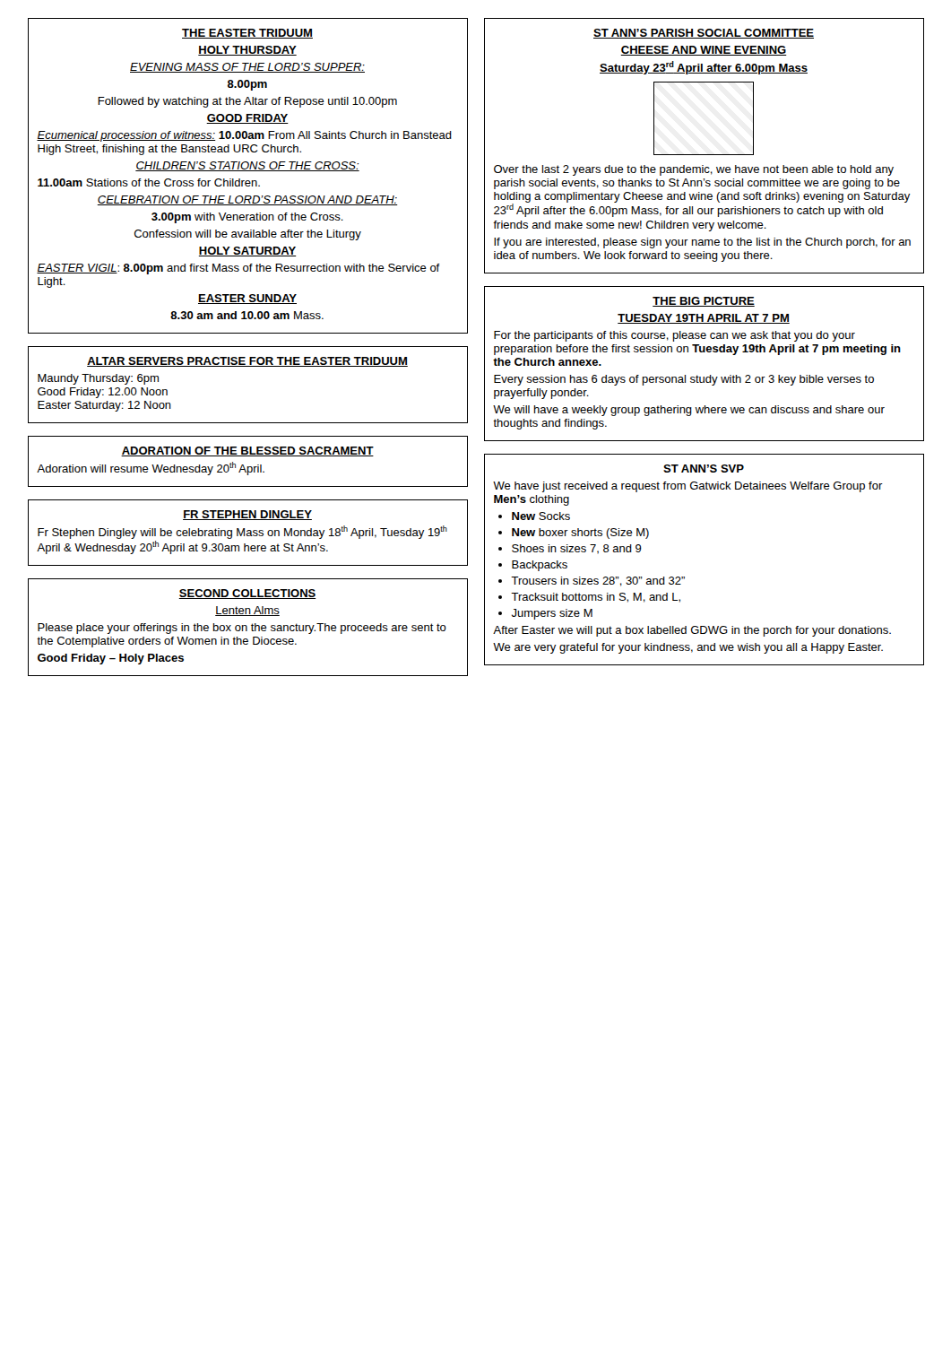THE EASTER TRIDUUM
HOLY THURSDAY
EVENING MASS OF THE LORD’S SUPPER:
8.00pm
Followed by watching at the Altar of Repose until 10.00pm
GOOD FRIDAY
Ecumenical procession of witness: 10.00am From All Saints Church in Banstead High Street, finishing at the Banstead URC Church.
CHILDREN’S STATIONS OF THE CROSS:
11.00am Stations of the Cross for Children.
CELEBRATION OF THE LORD’S PASSION AND DEATH:
3.00pm with Veneration of the Cross.
Confession will be available after the Liturgy
HOLY SATURDAY
EASTER VIGIL: 8.00pm and first Mass of the Resurrection with the Service of Light.
EASTER SUNDAY
8.30 am and 10.00 am Mass.
ALTAR SERVERS PRACTISE FOR THE EASTER TRIDUUM
Maundy Thursday: 6pm
Good Friday: 12.00 Noon
Easter Saturday: 12 Noon
ADORATION OF THE BLESSED SACRAMENT
Adoration will resume Wednesday 20th April.
FR STEPHEN DINGLEY
Fr Stephen Dingley will be celebrating Mass on Monday 18th April, Tuesday 19th April & Wednesday 20th April at 9.30am here at St Ann’s.
SECOND COLLECTIONS
Lenten Alms
Please place your offerings in the box on the sanctury.The proceeds are sent to the Cotemplative orders of Women in the Diocese.
Good Friday – Holy Places
ST ANN’S PARISH SOCIAL COMMITTEE
CHEESE AND WINE EVENING
Saturday 23rd April after 6.00pm Mass
Over the last 2 years due to the pandemic, we have not been able to hold any parish social events, so thanks to St Ann’s social committee we are going to be holding a complimentary Cheese and wine (and soft drinks) evening on Saturday 23rd April after the 6.00pm Mass, for all our parishioners to catch up with old friends and make some new! Children very welcome.
If you are interested, please sign your name to the list in the Church porch, for an idea of numbers. We look forward to seeing you there.
THE BIG PICTURE
TUESDAY 19TH APRIL AT 7 PM
For the participants of this course, please can we ask that you do your preparation before the first session on Tuesday 19th April at 7 pm meeting in the Church annexe.
Every session has 6 days of personal study with 2 or 3 key bible verses to prayerfully ponder.
We will have a weekly group gathering where we can discuss and share our thoughts and findings.
ST ANN’S SVP
We have just received a request from Gatwick Detainees Welfare Group for Men’s clothing
New Socks
New boxer shorts (Size M)
Shoes in sizes 7, 8 and 9
Backpacks
Trousers in sizes 28”, 30” and 32”
Tracksuit bottoms in S, M, and L,
Jumpers size M
After Easter we will put a box labelled GDWG in the porch for your donations.
We are very grateful for your kindness, and we wish you all a Happy Easter.